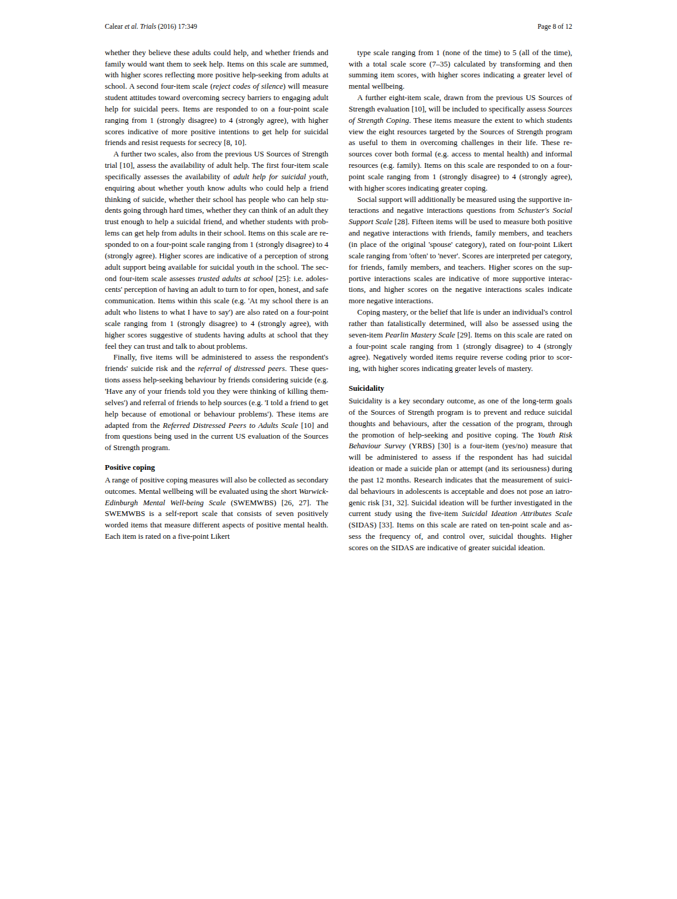Calear et al. Trials (2016) 17:349
Page 8 of 12
whether they believe these adults could help, and whether friends and family would want them to seek help. Items on this scale are summed, with higher scores reflecting more positive help-seeking from adults at school. A second four-item scale (reject codes of silence) will measure student attitudes toward overcoming secrecy barriers to engaging adult help for suicidal peers. Items are responded to on a four-point scale ranging from 1 (strongly disagree) to 4 (strongly agree), with higher scores indicative of more positive intentions to get help for suicidal friends and resist requests for secrecy [8, 10].
A further two scales, also from the previous US Sources of Strength trial [10], assess the availability of adult help. The first four-item scale specifically assesses the availability of adult help for suicidal youth, enquiring about whether youth know adults who could help a friend thinking of suicide, whether their school has people who can help students going through hard times, whether they can think of an adult they trust enough to help a suicidal friend, and whether students with problems can get help from adults in their school. Items on this scale are responded to on a four-point scale ranging from 1 (strongly disagree) to 4 (strongly agree). Higher scores are indicative of a perception of strong adult support being available for suicidal youth in the school. The second four-item scale assesses trusted adults at school [25]: i.e. adolescents' perception of having an adult to turn to for open, honest, and safe communication. Items within this scale (e.g. 'At my school there is an adult who listens to what I have to say') are also rated on a four-point scale ranging from 1 (strongly disagree) to 4 (strongly agree), with higher scores suggestive of students having adults at school that they feel they can trust and talk to about problems.
Finally, five items will be administered to assess the respondent's friends' suicide risk and the referral of distressed peers. These questions assess help-seeking behaviour by friends considering suicide (e.g. 'Have any of your friends told you they were thinking of killing themselves') and referral of friends to help sources (e.g. 'I told a friend to get help because of emotional or behaviour problems'). These items are adapted from the Referred Distressed Peers to Adults Scale [10] and from questions being used in the current US evaluation of the Sources of Strength program.
Positive coping
A range of positive coping measures will also be collected as secondary outcomes. Mental wellbeing will be evaluated using the short Warwick-Edinburgh Mental Well-being Scale (SWEMWBS) [26, 27]. The SWEMWBS is a self-report scale that consists of seven positively worded items that measure different aspects of positive mental health. Each item is rated on a five-point Likert
type scale ranging from 1 (none of the time) to 5 (all of the time), with a total scale score (7–35) calculated by transforming and then summing item scores, with higher scores indicating a greater level of mental wellbeing.
A further eight-item scale, drawn from the previous US Sources of Strength evaluation [10], will be included to specifically assess Sources of Strength Coping. These items measure the extent to which students view the eight resources targeted by the Sources of Strength program as useful to them in overcoming challenges in their life. These resources cover both formal (e.g. access to mental health) and informal resources (e.g. family). Items on this scale are responded to on a four-point scale ranging from 1 (strongly disagree) to 4 (strongly agree), with higher scores indicating greater coping.
Social support will additionally be measured using the supportive interactions and negative interactions questions from Schuster's Social Support Scale [28]. Fifteen items will be used to measure both positive and negative interactions with friends, family members, and teachers (in place of the original 'spouse' category), rated on four-point Likert scale ranging from 'often' to 'never'. Scores are interpreted per category, for friends, family members, and teachers. Higher scores on the supportive interactions scales are indicative of more supportive interactions, and higher scores on the negative interactions scales indicate more negative interactions.
Coping mastery, or the belief that life is under an individual's control rather than fatalistically determined, will also be assessed using the seven-item Pearlin Mastery Scale [29]. Items on this scale are rated on a four-point scale ranging from 1 (strongly disagree) to 4 (strongly agree). Negatively worded items require reverse coding prior to scoring, with higher scores indicating greater levels of mastery.
Suicidality
Suicidality is a key secondary outcome, as one of the long-term goals of the Sources of Strength program is to prevent and reduce suicidal thoughts and behaviours, after the cessation of the program, through the promotion of help-seeking and positive coping. The Youth Risk Behaviour Survey (YRBS) [30] is a four-item (yes/no) measure that will be administered to assess if the respondent has had suicidal ideation or made a suicide plan or attempt (and its seriousness) during the past 12 months. Research indicates that the measurement of suicidal behaviours in adolescents is acceptable and does not pose an iatrogenic risk [31, 32]. Suicidal ideation will be further investigated in the current study using the five-item Suicidal Ideation Attributes Scale (SIDAS) [33]. Items on this scale are rated on ten-point scale and assess the frequency of, and control over, suicidal thoughts. Higher scores on the SIDAS are indicative of greater suicidal ideation.